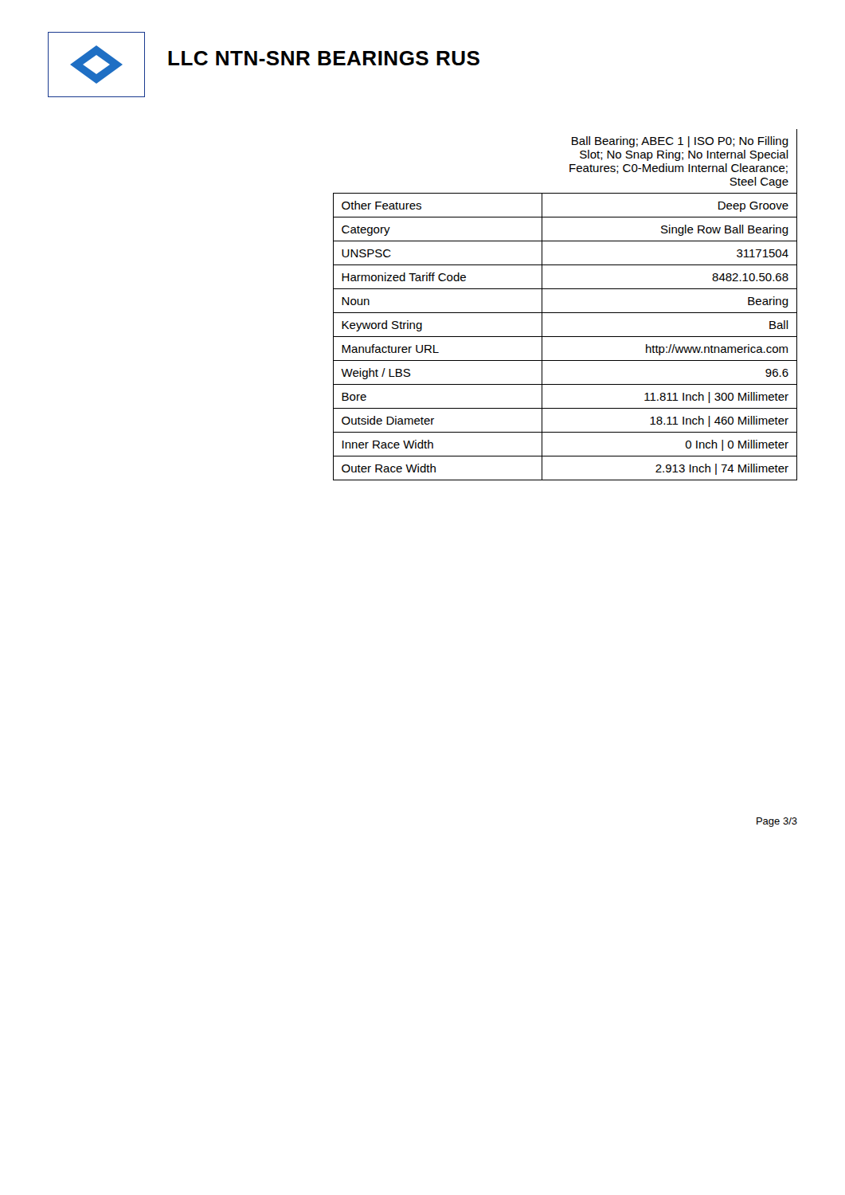LLC NTN-SNR BEARINGS RUS
| | Ball Bearing; ABEC 1 / ISO P0; No Filling Slot; No Snap Ring; No Internal Special Features; C0-Medium Internal Clearance; Steel Cage |
| Other Features | Deep Groove |
| Category | Single Row Ball Bearing |
| UNSPSC | 31171504 |
| Harmonized Tariff Code | 8482.10.50.68 |
| Noun | Bearing |
| Keyword String | Ball |
| Manufacturer URL | http://www.ntnamerica.com |
| Weight / LBS | 96.6 |
| Bore | 11.811 Inch / 300 Millimeter |
| Outside Diameter | 18.11 Inch / 460 Millimeter |
| Inner Race Width | 0 Inch / 0 Millimeter |
| Outer Race Width | 2.913 Inch / 74 Millimeter |
Page 3/3